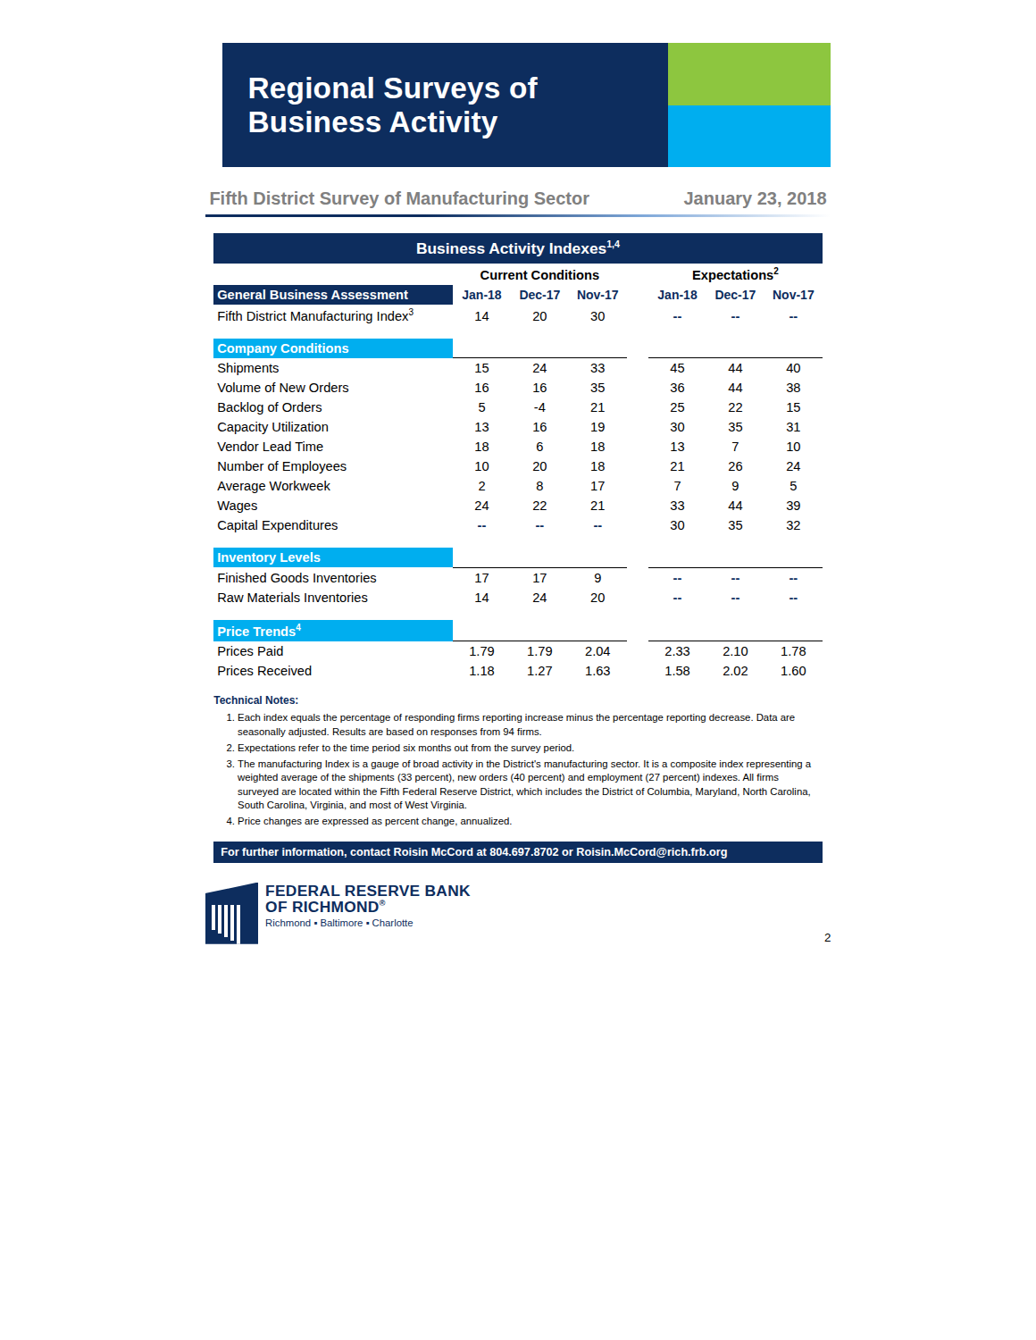Regional Surveys of Business Activity
Fifth District Survey of Manufacturing Sector
January 23, 2018
Business Activity Indexes1,4
| | Current Conditions | | Expectations 2 |
| General Business Assessment | Jan-18 | Dec-17 | Nov-17 | | Jan-18 | Dec-17 | Nov-17 |
| Fifth District Manufacturing Index 3 | 14 | 20 | 30 | | -- | -- | -- |
| Company Conditions | | | |
| Shipments | 15 | 24 | 33 | | 45 | 44 | 40 |
| Volume of New Orders | 16 | 16 | 35 | | 36 | 44 | 38 |
| Backlog of Orders | 5 | -4 | 21 | | 25 | 22 | 15 |
| Capacity Utilization | 13 | 16 | 19 | | 30 | 35 | 31 |
| Vendor Lead Time | 18 | 6 | 18 | | 13 | 7 | 10 |
| Number of Employees | 10 | 20 | 18 | | 21 | 26 | 24 |
| Average Workweek | 2 | 8 | 17 | | 7 | 9 | 5 |
| Wages | 24 | 22 | 21 | | 33 | 44 | 39 |
| Capital Expenditures | -- | -- | -- | | 30 | 35 | 32 |
| Inventory Levels | | | |
| Finished Goods Inventories | 17 | 17 | 9 | | -- | -- | -- |
| Raw Materials Inventories | 14 | 24 | 20 | | -- | -- | -- |
| Price Trends 4 | | | |
| Prices Paid | 1.79 | 1.79 | 2.04 | | 2.33 | 2.10 | 1.78 |
| Prices Received | 1.18 | 1.27 | 1.63 | | 1.58 | 2.02 | 1.60 |
Technical Notes:
Each index equals the percentage of responding firms reporting increase minus the percentage reporting decrease. Data are seasonally adjusted. Results are based on responses from 94 firms.
Expectations refer to the time period six months out from the survey period.
The manufacturing Index is a gauge of broad activity in the District's manufacturing sector. It is a composite index representing a weighted average of the shipments (33 percent), new orders (40 percent) and employment (27 percent) indexes. All firms surveyed are located within the Fifth Federal Reserve District, which includes the District of Columbia, Maryland, North Carolina, South Carolina, Virginia, and most of West Virginia.
Price changes are expressed as percent change, annualized.
For further information, contact Roisin McCord at 804.697.8702 or Roisin.McCord@rich.frb.org
FEDERAL RESERVE BANK
OF RICHMOND®
Richmond ▪ Baltimore ▪ Charlotte
2